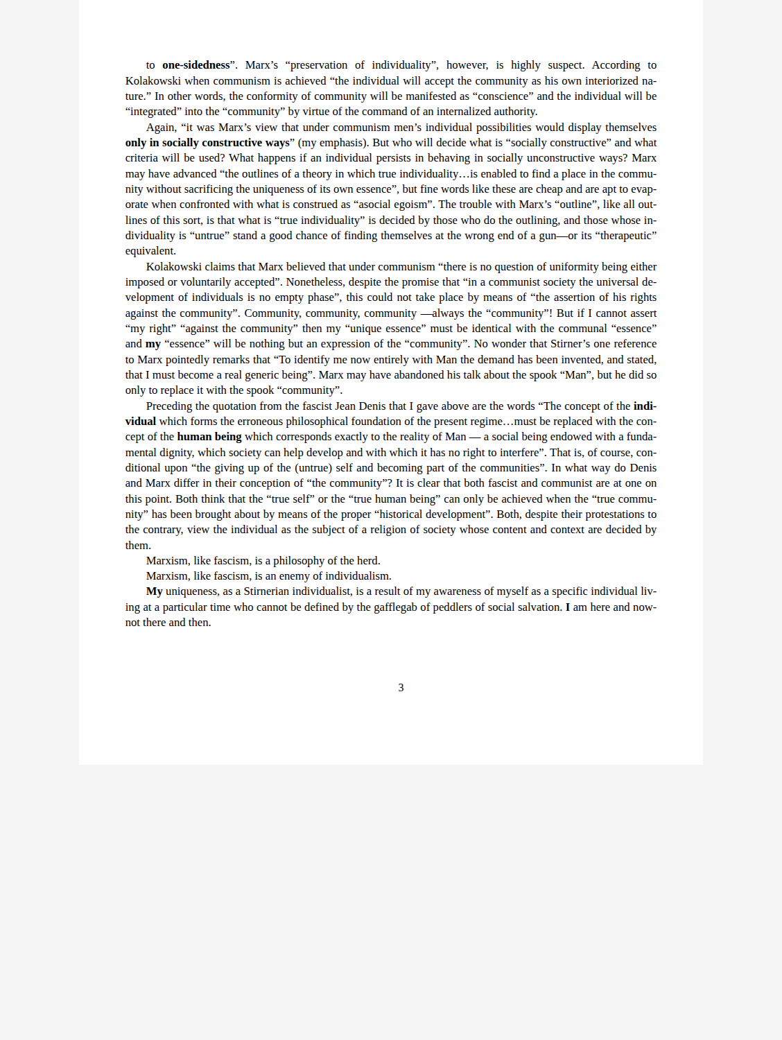to one-sidedness”. Marx’s “preservation of individuality”, however, is highly suspect. According to Kolakowski when communism is achieved “the individual will accept the community as his own interiorized nature.” In other words, the conformity of community will be manifested as “conscience” and the individual will be “integrated” into the “community” by virtue of the command of an internalized authority.
Again, “it was Marx’s view that under communism men’s individual possibilities would display themselves only in socially constructive ways” (my emphasis). But who will decide what is “socially constructive” and what criteria will be used? What happens if an individual persists in behaving in socially unconstructive ways? Marx may have advanced “the outlines of a theory in which true individuality…is enabled to find a place in the community without sacrificing the uniqueness of its own essence”, but fine words like these are cheap and are apt to evaporate when confronted with what is construed as “asocial egoism”. The trouble with Marx’s “outline”, like all outlines of this sort, is that what is “true individuality” is decided by those who do the outlining, and those whose individuality is “untrue” stand a good chance of finding themselves at the wrong end of a gun—or its “therapeutic” equivalent.
Kolakowski claims that Marx believed that under communism “there is no question of uniformity being either imposed or voluntarily accepted”. Nonetheless, despite the promise that “in a communist society the universal development of individuals is no empty phase”, this could not take place by means of “the assertion of his rights against the community”. Community, community, community —always the “community”! But if I cannot assert “my right” “against the community” then my “unique essence” must be identical with the communal “essence” and my “essence” will be nothing but an expression of the “community”. No wonder that Stirner’s one reference to Marx pointedly remarks that “To identify me now entirely with Man the demand has been invented, and stated, that I must become a real generic being”. Marx may have abandoned his talk about the spook “Man”, but he did so only to replace it with the spook “community”.
Preceding the quotation from the fascist Jean Denis that I gave above are the words “The concept of the individual which forms the erroneous philosophical foundation of the present regime…must be replaced with the concept of the human being which corresponds exactly to the reality of Man — a social being endowed with a fundamental dignity, which society can help develop and with which it has no right to interfere”. That is, of course, conditional upon “the giving up of the (untrue) self and becoming part of the communities”. In what way do Denis and Marx differ in their conception of “the community”? It is clear that both fascist and communist are at one on this point. Both think that the “true self” or the “true human being” can only be achieved when the “true community” has been brought about by means of the proper “historical development”. Both, despite their protestations to the contrary, view the individual as the subject of a religion of society whose content and context are decided by them.
Marxism, like fascism, is a philosophy of the herd.
Marxism, like fascism, is an enemy of individualism.
My uniqueness, as a Stirnerian individualist, is a result of my awareness of myself as a specific individual living at a particular time who cannot be defined by the gafflegab of peddlers of social salvation. I am here and now-not there and then.
3